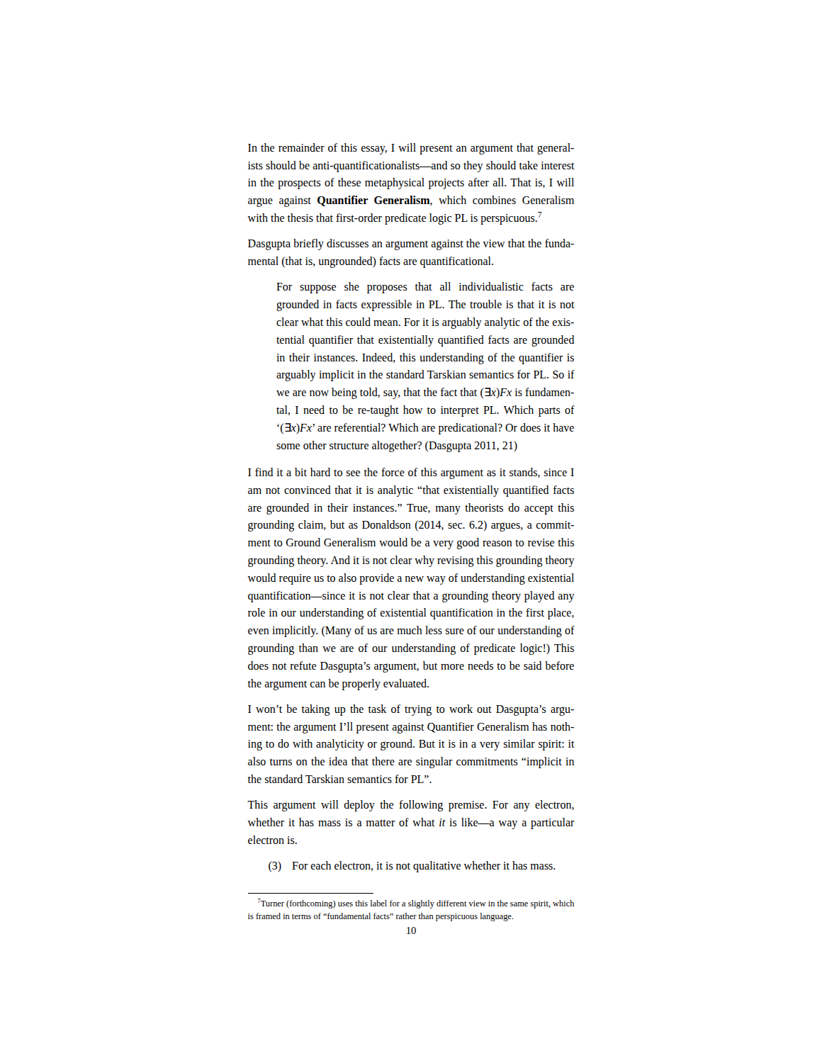In the remainder of this essay, I will present an argument that generalists should be anti-quantificationalists—and so they should take interest in the prospects of these metaphysical projects after all. That is, I will argue against Quantifier Generalism, which combines Generalism with the thesis that first-order predicate logic PL is perspicuous.7
Dasgupta briefly discusses an argument against the view that the fundamental (that is, ungrounded) facts are quantificational.
For suppose she proposes that all individualistic facts are grounded in facts expressible in PL. The trouble is that it is not clear what this could mean. For it is arguably analytic of the existential quantifier that existentially quantified facts are grounded in their instances. Indeed, this understanding of the quantifier is arguably implicit in the standard Tarskian semantics for PL. So if we are now being told, say, that the fact that (∃x)Fx is fundamental, I need to be re-taught how to interpret PL. Which parts of ‘(∃x)Fx’ are referential? Which are predicational? Or does it have some other structure altogether? (Dasgupta 2011, 21)
I find it a bit hard to see the force of this argument as it stands, since I am not convinced that it is analytic “that existentially quantified facts are grounded in their instances.” True, many theorists do accept this grounding claim, but as Donaldson (2014, sec. 6.2) argues, a commitment to Ground Generalism would be a very good reason to revise this grounding theory. And it is not clear why revising this grounding theory would require us to also provide a new way of understanding existential quantification—since it is not clear that a grounding theory played any role in our understanding of existential quantification in the first place, even implicitly. (Many of us are much less sure of our understanding of grounding than we are of our understanding of predicate logic!) This does not refute Dasgupta’s argument, but more needs to be said before the argument can be properly evaluated.
I won’t be taking up the task of trying to work out Dasgupta’s argument: the argument I’ll present against Quantifier Generalism has nothing to do with analyticity or ground. But it is in a very similar spirit: it also turns on the idea that there are singular commitments “implicit in the standard Tarskian semantics for PL”.
This argument will deploy the following premise. For any electron, whether it has mass is a matter of what it is like—a way a particular electron is.
(3) For each electron, it is not qualitative whether it has mass.
7Turner (forthcoming) uses this label for a slightly different view in the same spirit, which is framed in terms of “fundamental facts” rather than perspicuous language.
10